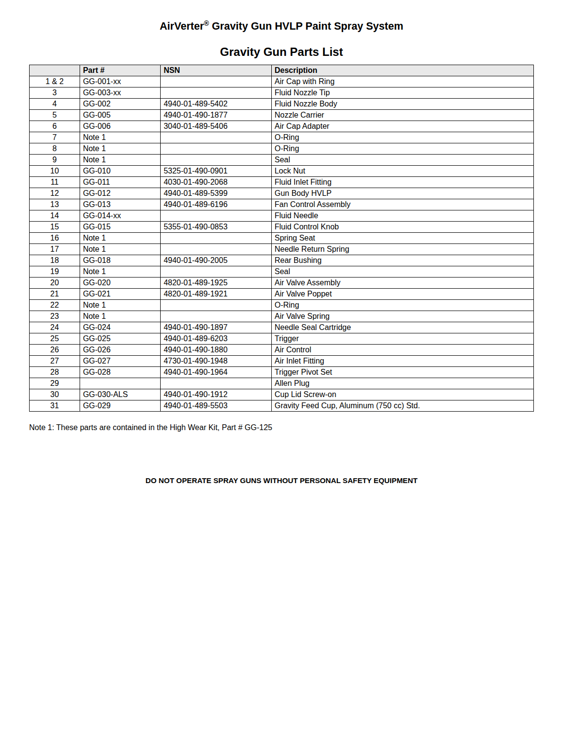AirVerter® Gravity Gun HVLP Paint Spray System
Gravity Gun Parts List
| | Part # | NSN | Description |
| --- | --- | --- | --- |
| 1 & 2 | GG-001-xx | | Air Cap with Ring |
| 3 | GG-003-xx | | Fluid Nozzle Tip |
| 4 | GG-002 | 4940-01-489-5402 | Fluid Nozzle Body |
| 5 | GG-005 | 4940-01-490-1877 | Nozzle Carrier |
| 6 | GG-006 | 3040-01-489-5406 | Air Cap Adapter |
| 7 | Note 1 | | O-Ring |
| 8 | Note 1 | | O-Ring |
| 9 | Note 1 | | Seal |
| 10 | GG-010 | 5325-01-490-0901 | Lock Nut |
| 11 | GG-011 | 4030-01-490-2068 | Fluid Inlet Fitting |
| 12 | GG-012 | 4940-01-489-5399 | Gun Body HVLP |
| 13 | GG-013 | 4940-01-489-6196 | Fan Control Assembly |
| 14 | GG-014-xx | | Fluid Needle |
| 15 | GG-015 | 5355-01-490-0853 | Fluid Control Knob |
| 16 | Note 1 | | Spring Seat |
| 17 | Note 1 | | Needle Return Spring |
| 18 | GG-018 | 4940-01-490-2005 | Rear Bushing |
| 19 | Note 1 | | Seal |
| 20 | GG-020 | 4820-01-489-1925 | Air Valve Assembly |
| 21 | GG-021 | 4820-01-489-1921 | Air Valve Poppet |
| 22 | Note 1 | | O-Ring |
| 23 | Note 1 | | Air Valve Spring |
| 24 | GG-024 | 4940-01-490-1897 | Needle Seal Cartridge |
| 25 | GG-025 | 4940-01-489-6203 | Trigger |
| 26 | GG-026 | 4940-01-490-1880 | Air Control |
| 27 | GG-027 | 4730-01-490-1948 | Air Inlet Fitting |
| 28 | GG-028 | 4940-01-490-1964 | Trigger Pivot Set |
| 29 | | | Allen Plug |
| 30 | GG-030-ALS | 4940-01-490-1912 | Cup Lid Screw-on |
| 31 | GG-029 | 4940-01-489-5503 | Gravity Feed Cup, Aluminum (750 cc) Std. |
Note 1: These parts are contained in the High Wear Kit, Part # GG-125
DO NOT OPERATE SPRAY GUNS WITHOUT PERSONAL SAFETY EQUIPMENT